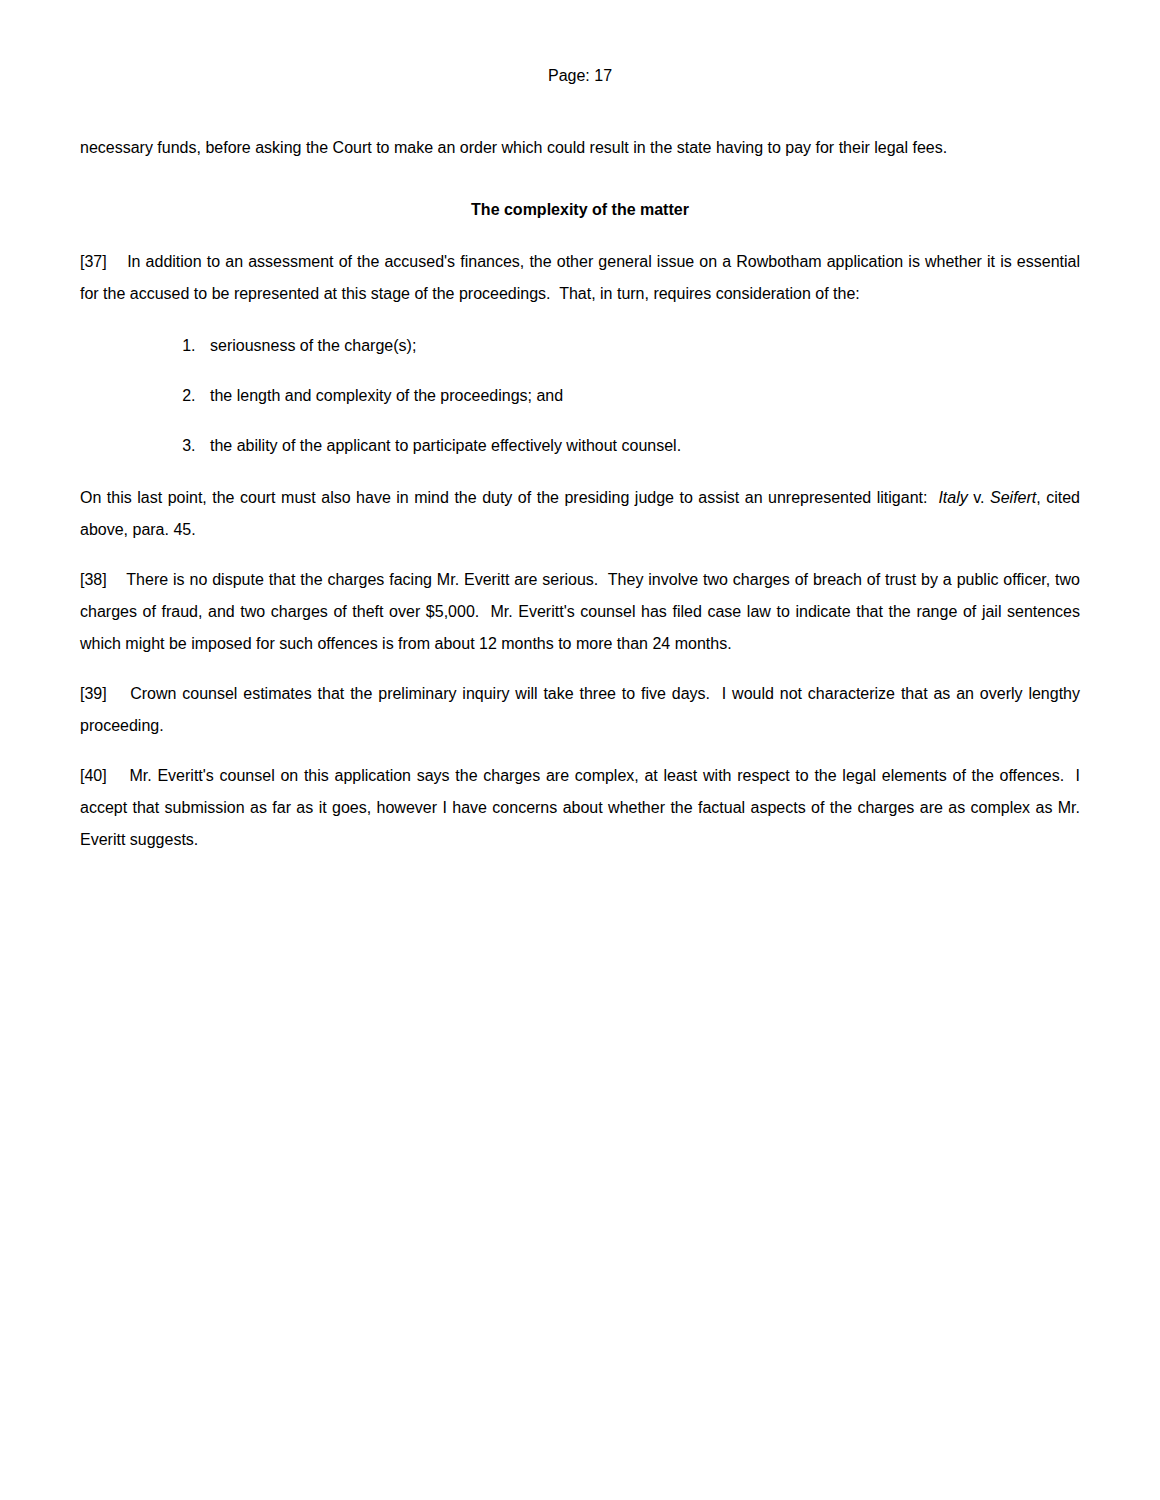Page: 17
necessary funds, before asking the Court to make an order which could result in the state having to pay for their legal fees.
The complexity of the matter
[37] In addition to an assessment of the accused's finances, the other general issue on a Rowbotham application is whether it is essential for the accused to be represented at this stage of the proceedings. That, in turn, requires consideration of the:
seriousness of the charge(s);
the length and complexity of the proceedings; and
the ability of the applicant to participate effectively without counsel.
On this last point, the court must also have in mind the duty of the presiding judge to assist an unrepresented litigant: Italy v. Seifert, cited above, para. 45.
[38] There is no dispute that the charges facing Mr. Everitt are serious. They involve two charges of breach of trust by a public officer, two charges of fraud, and two charges of theft over $5,000. Mr. Everitt's counsel has filed case law to indicate that the range of jail sentences which might be imposed for such offences is from about 12 months to more than 24 months.
[39] Crown counsel estimates that the preliminary inquiry will take three to five days. I would not characterize that as an overly lengthy proceeding.
[40] Mr. Everitt's counsel on this application says the charges are complex, at least with respect to the legal elements of the offences. I accept that submission as far as it goes, however I have concerns about whether the factual aspects of the charges are as complex as Mr. Everitt suggests.